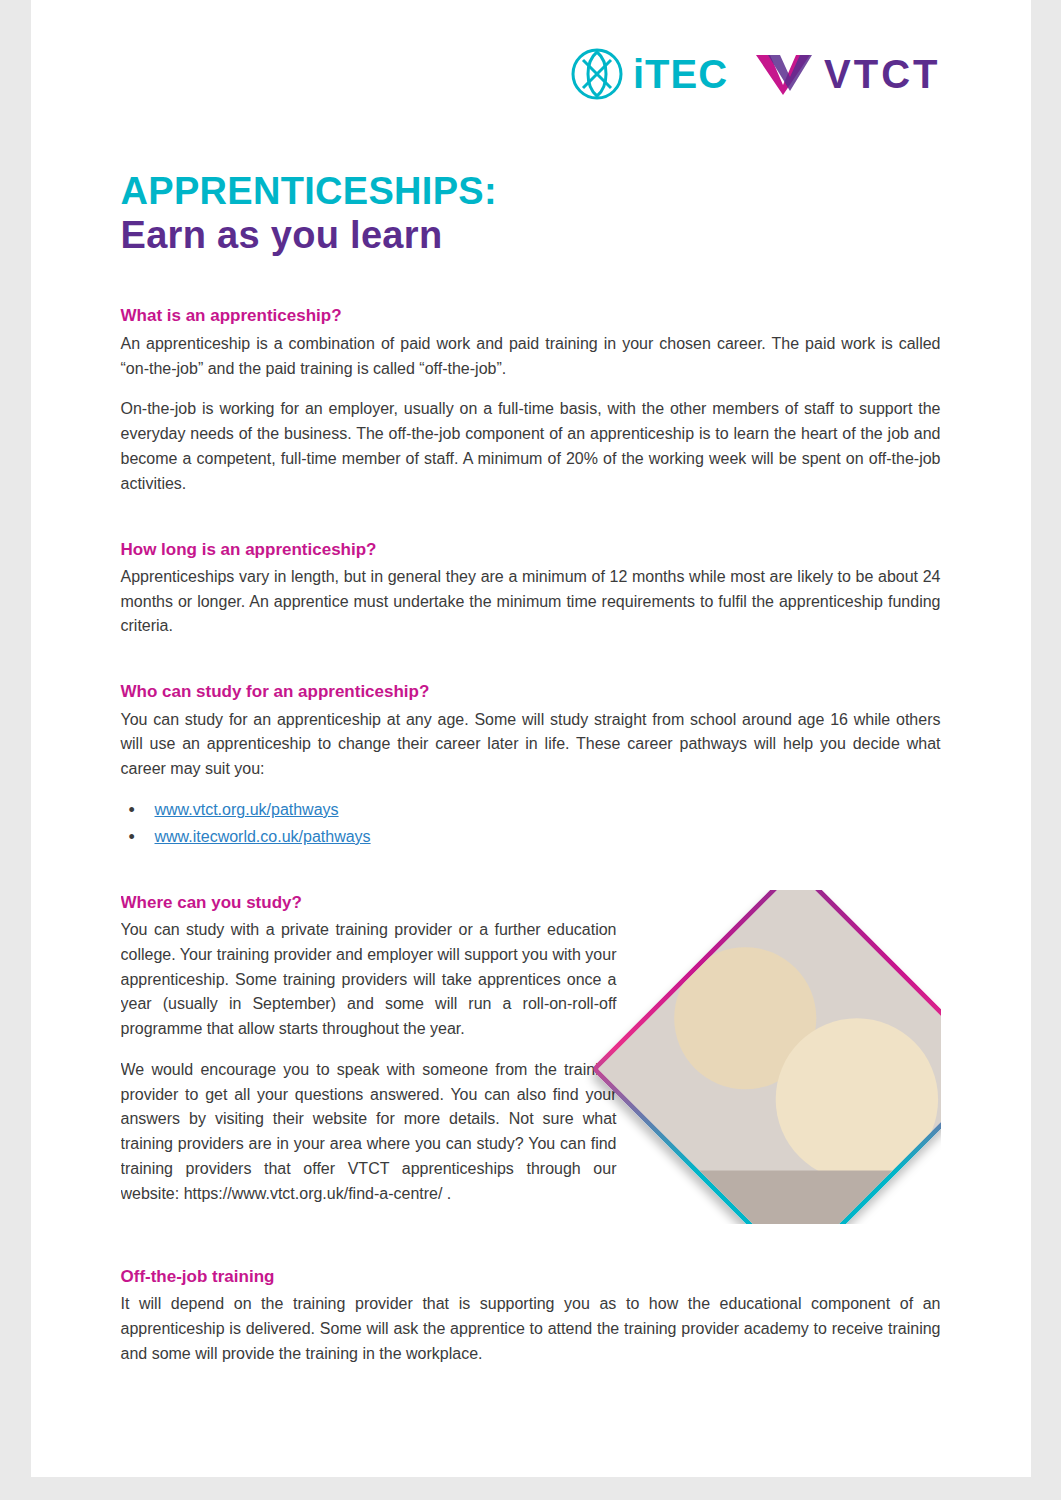i TEC
VTCT
Apprenticeships: Earn as you learn
What is an apprenticeship?
An apprenticeship is a combination of paid work and paid training in your chosen career. The paid work is called “on-the-job” and the paid training is called “off-the-job”.
On-the-job is working for an employer, usually on a full-time basis, with the other members of staff to support the everyday needs of the business. The off-the-job component of an apprenticeship is to learn the heart of the job and become a competent, full-time member of staff. A minimum of 20% of the working week will be spent on off-the-job activities.
How long is an apprenticeship?
Apprenticeships vary in length, but in general they are a minimum of 12 months while most are likely to be about 24 months or longer. An apprentice must undertake the minimum time requirements to fulfil the apprenticeship funding criteria.
Who can study for an apprenticeship?
You can study for an apprenticeship at any age. Some will study straight from school around age 16 while others will use an apprenticeship to change their career later in life. These career pathways will help you decide what career may suit you:
www.vtct.org.uk/pathways
www.itecworld.co.uk/pathways
Where can you study?
You can study with a private training provider or a further education college. Your training provider and employer will support you with your apprenticeship. Some training providers will take apprentices once a year (usually in September) and some will run a roll-on-roll-off programme that allow starts throughout the year.
We would encourage you to speak with someone from the training provider to get all your questions answered. You can also find your answers by visiting their website for more details. Not sure what training providers are in your area where you can study? You can find training providers that offer VTCT apprenticeships through our website: https://www.vtct.org.uk/find-a-centre/ .
Off-the-job training
It will depend on the training provider that is supporting you as to how the educational component of an apprenticeship is delivered. Some will ask the apprentice to attend the training provider academy to receive training and some will provide the training in the workplace.